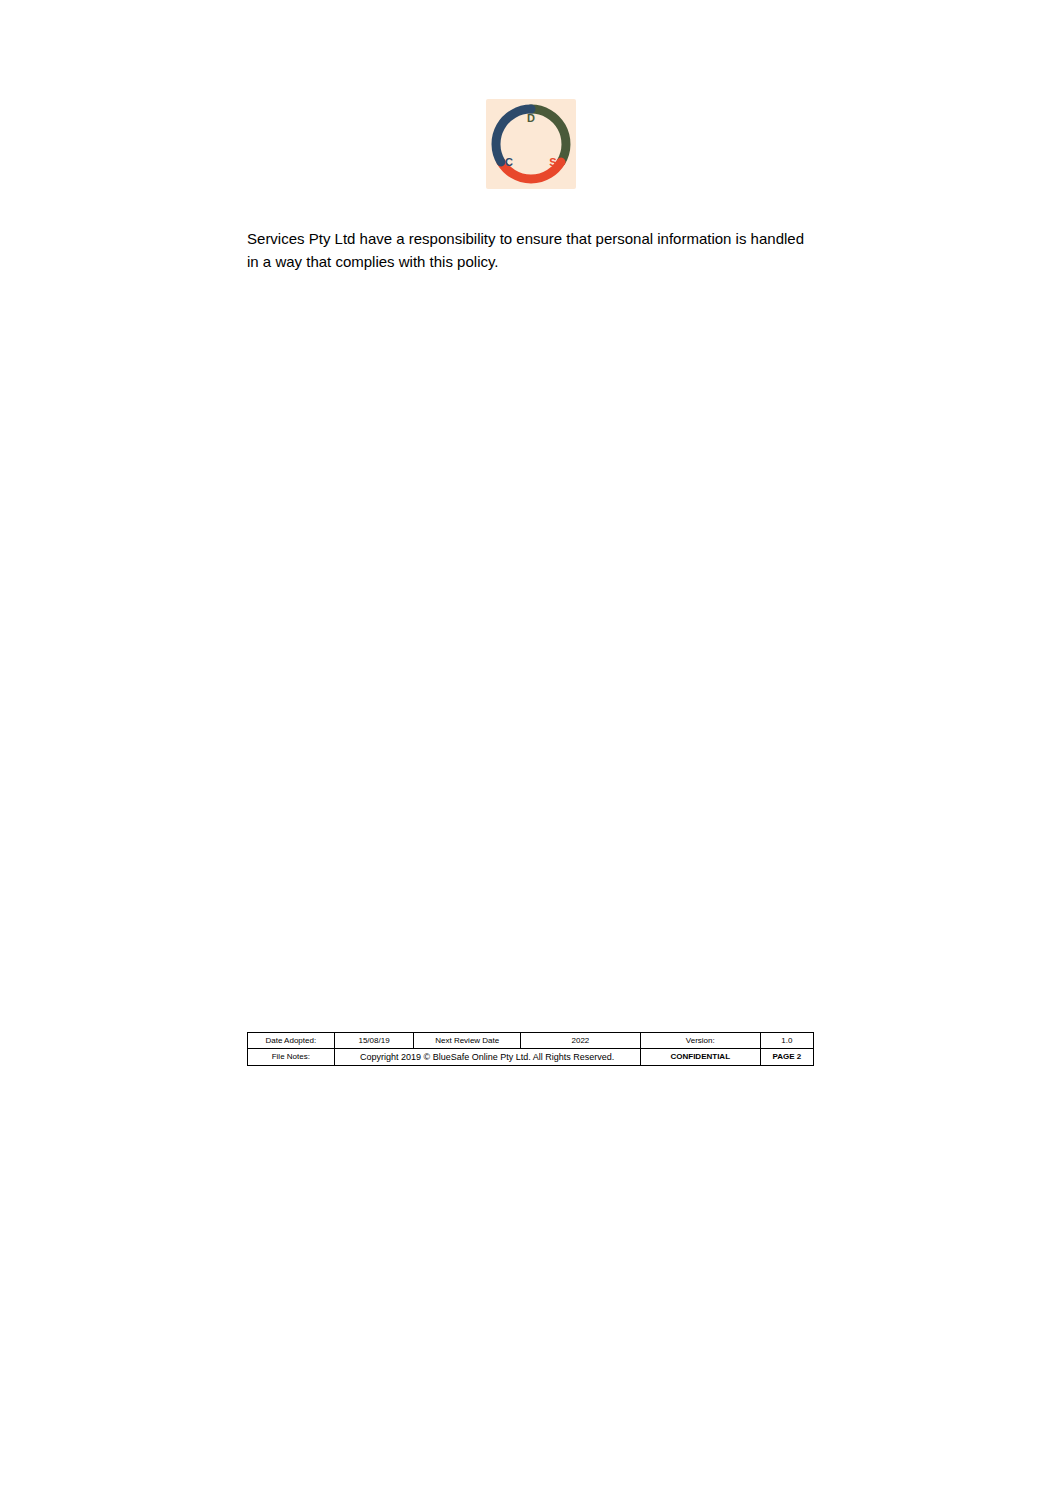D C S
Services Pty Ltd have a responsibility to ensure that personal information is handled in a way that complies with this policy.
| Date Adopted: | 15/08/19 | Next Review Date | 2022 | Version: | 1.0 |
| File Notes: | Copyright 2019 © BlueSafe Online Pty Ltd. All Rights Reserved. | CONFIDENTIAL | PAGE 2 |